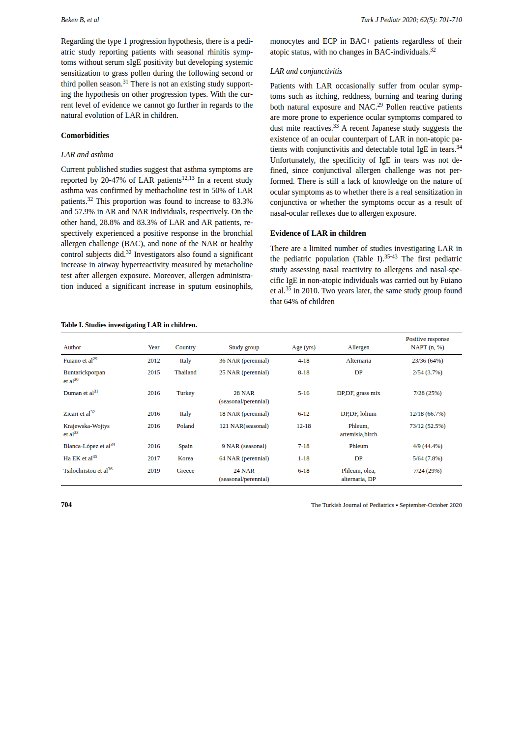Beken B, et al
Turk J Pediatr 2020; 62(5): 701-710
Regarding the type 1 progression hypothesis, there is a pediatric study reporting patients with seasonal rhinitis symptoms without serum sIgE positivity but developing systemic sensitization to grass pollen during the following second or third pollen season.31 There is not an existing study supporting the hypothesis on other progression types. With the current level of evidence we cannot go further in regards to the natural evolution of LAR in children.
Comorbidities
LAR and asthma
Current published studies suggest that asthma symptoms are reported by 20-47% of LAR patients12,13 In a recent study asthma was confirmed by methacholine test in 50% of LAR patients.32 This proportion was found to increase to 83.3% and 57.9% in AR and NAR individuals, respectively. On the other hand, 28.8% and 83.3% of LAR and AR patients, respectively experienced a positive response in the bronchial allergen challenge (BAC), and none of the NAR or healthy control subjects did.32 Investigators also found a significant increase in airway hyperreactivity measured by metacholine test after allergen exposure. Moreover, allergen administration induced a significant increase in sputum eosinophils, monocytes and ECP in BAC+ patients regardless of their atopic status, with no changes in BAC-individuals.32
LAR and conjunctivitis
Patients with LAR occasionally suffer from ocular symptoms such as itching, reddness, burning and tearing during both natural exposure and NAC.29 Pollen reactive patients are more prone to experience ocular symptoms compared to dust mite reactives.33 A recent Japanese study suggests the existence of an ocular counterpart of LAR in non-atopic patients with conjunctivitis and detectable total IgE in tears.34 Unfortunately, the specificity of IgE in tears was not defined, since conjunctival allergen challenge was not performed. There is still a lack of knowledge on the nature of ocular symptoms as to whether there is a real sensitization in conjunctiva or whether the symptoms occur as a result of nasal-ocular reflexes due to allergen exposure.
Evidence of LAR in children
There are a limited number of studies investigating LAR in the pediatric population (Table I).35-43 The first pediatric study assessing nasal reactivity to allergens and nasal-specific IgE in non-atopic individuals was carried out by Fuiano et al.35 in 2010. Two years later, the same study group found that 64% of children
Table I. Studies investigating LAR in children.
| Author | Year | Country | Study group | Age (yrs) | Allergen | Positive response NAPT (n, %) |
| --- | --- | --- | --- | --- | --- | --- |
| Fuiano et al 29 | 2012 | Italy | 36 NAR (perennial) | 4-18 | Alternaria | 23/36 (64%) |
| Buntarickporpan et al 30 | 2015 | Thailand | 25 NAR (perennial) | 8-18 | DP | 2/54 (3.7%) |
| Duman et al 31 | 2016 | Turkey | 28 NAR (seasonal/perennial) | 5-16 | DP,DF, grass mix | 7/28 (25%) |
| Zicari et al 32 | 2016 | Italy | 18 NAR (perennial) | 6-12 | DP,DF, lolium | 12/18 (66.7%) |
| Krajewska-Wojtys et al 33 | 2016 | Poland | 121 NAR(seasonal) | 12-18 | Phleum, artemisia,birch | 73/12 (52.5%) |
| Blanca-López et al 34 | 2016 | Spain | 9 NAR (seasonal) | 7-18 | Phleum | 4/9 (44.4%) |
| Ha EK et al 35 | 2017 | Korea | 64 NAR (perennial) | 1-18 | DP | 5/64 (7.8%) |
| Tsilochristou et al 36 | 2019 | Greece | 24 NAR (seasonal/perennial) | 6-18 | Phleum, olea, alternaria, DP | 7/24 (29%) |
704
The Turkish Journal of Pediatrics ▪ September-October 2020